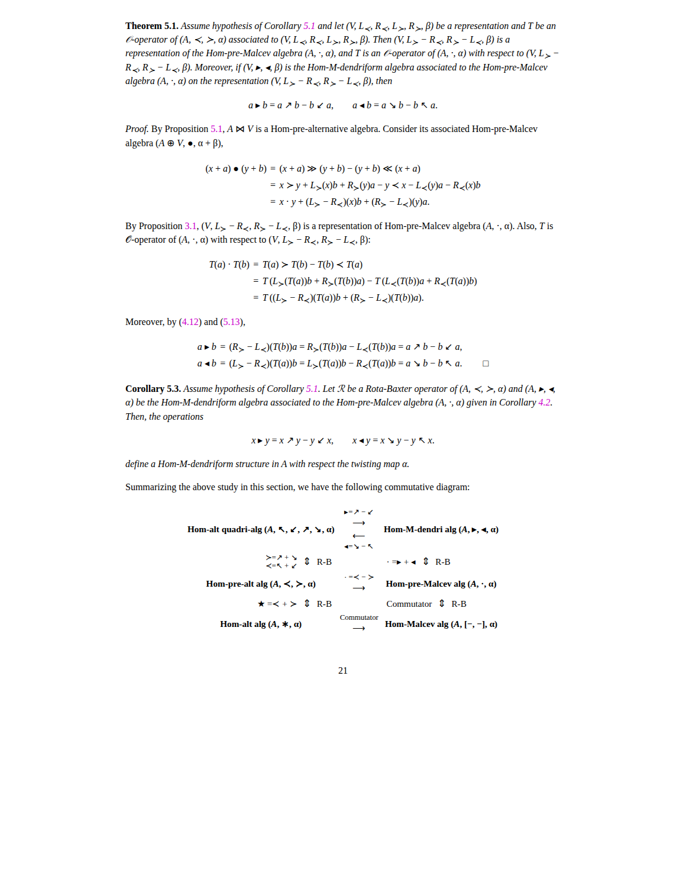Theorem 5.1. Assume hypothesis of Corollary 5.1 and let (V, L≺, R≺, L≻, R≻, β) be a representation and T be an 𝒪-operator of (A, ≺, ≻, α) associated to (V, L≺, R≺, L≻, R≻, β). Then (V, L≻ − R≺, R≻ − L≺, β) is a representation of the Hom-pre-Malcev algebra (A, ·, α), and T is an 𝒪-operator of (A, ·, α) with respect to (V, L≻ − R≺, R≻ − L≺, β). Moreover, if (V, ▸, ◂, β) is the Hom-M-dendriform algebra associated to the Hom-pre-Malcev algebra (A, ·, α) on the representation (V, L≻ − R≺, R≻ − L≺, β), then
a ▸ b = a ↗ b − b ↙ a, a ◂ b = a ↘ b − b ↖ a.
Proof. By Proposition 5.1, A ⋈ V is a Hom-pre-alternative algebra. Consider its associated Hom-pre-Malcev algebra (A ⊕ V, ●, α + β),
| ( x + a ) ● ( y + b ) | = | ( x + a ) ≫ ( y + b ) − ( y + b ) ≪ ( x + a ) |
| | = | x ≻ y + L ≻ ( x ) b + R ≻ ( y ) a − y ≺ x − L ≺ ( y ) a − R ≺ ( x ) b |
| | = | x · y + ( L ≻ − R ≺ )( x ) b + ( R ≻ − L ≺ )( y ) a . |
By Proposition 3.1, (V, L≻ − R≺, R≻ − L≺, β) is a representation of Hom-pre-Malcev algebra (A, ·, α). Also, T is 𝒪-operator of (A, ·, α) with respect to (V, L≻ − R≺, R≻ − L≺, β):
| T ( a ) · T ( b ) | = | T ( a ) ≻ T ( b ) − T ( b ) ≺ T ( a ) |
| | = | T ( L ≻ ( T ( a )) b + R ≻ ( T ( b )) a ) − T ( L ≺ ( T ( b )) a + R ≺ ( T ( a )) b ) |
| | = | T (( L ≻ − R ≺ )( T ( a )) b + ( R ≻ − L ≺ )( T ( b )) a ). |
Moreover, by (4.12) and (5.13),
| a ▸ b | = | ( R ≻ − L ≺ )( T ( b )) a = R ≻ ( T ( b )) a − L ≺ ( T ( b )) a = a ↗ b − b ↙ a , |
| a ◂ b | = | ( L ≻ − R ≺ )( T ( a )) b = L ≻ ( T ( a )) b − R ≺ ( T ( a )) b = a ↘ b − b ↖ a . | □ |
Corollary 5.3. Assume hypothesis of Corollary 5.1. Let ℛ be a Rota-Baxter operator of (A, ≺, ≻, α) and (A, ▸, ◂, α) be the Hom-M-dendriform algebra associated to the Hom-pre-Malcev algebra (A, ·, α) given in Corollary 4.2. Then, the operations
x ▸ y = x ↗ y − y ↙ x, x ◂ y = x ↘ y − y ↖ x.
define a Hom-M-dendriform structure in A with respect the twisting map α.
Summarizing the above study in this section, we have the following commutative diagram:
| Hom-alt quadri-alg ( A , ↖, ↙, ↗, ↘, α) | ▸=↗ − ↙ ⟶ ⟵ ◂=↘ − ↖ | Hom-M-dendri alg ( A , ▸, ◂, α) |
| / ≻=↗ + ↘ ≺=↖ + ↙ / ⇕ / R-B / | | / · =▸ + ◂ / ⇕ / R-B / |
| Hom-pre-alt alg ( A , ≺, ≻, α) | · =≺ − ≻ ⟶ | Hom-pre-Malcev alg ( A , ·, α) |
| / ★ =≺ + ≻ / ⇕ / R-B / | | / Commutator / ⇕ / R-B / |
| Hom-alt alg ( A , ∗, α) | Commutator ⟶ | Hom-Malcev alg ( A , [−, −], α) |
21